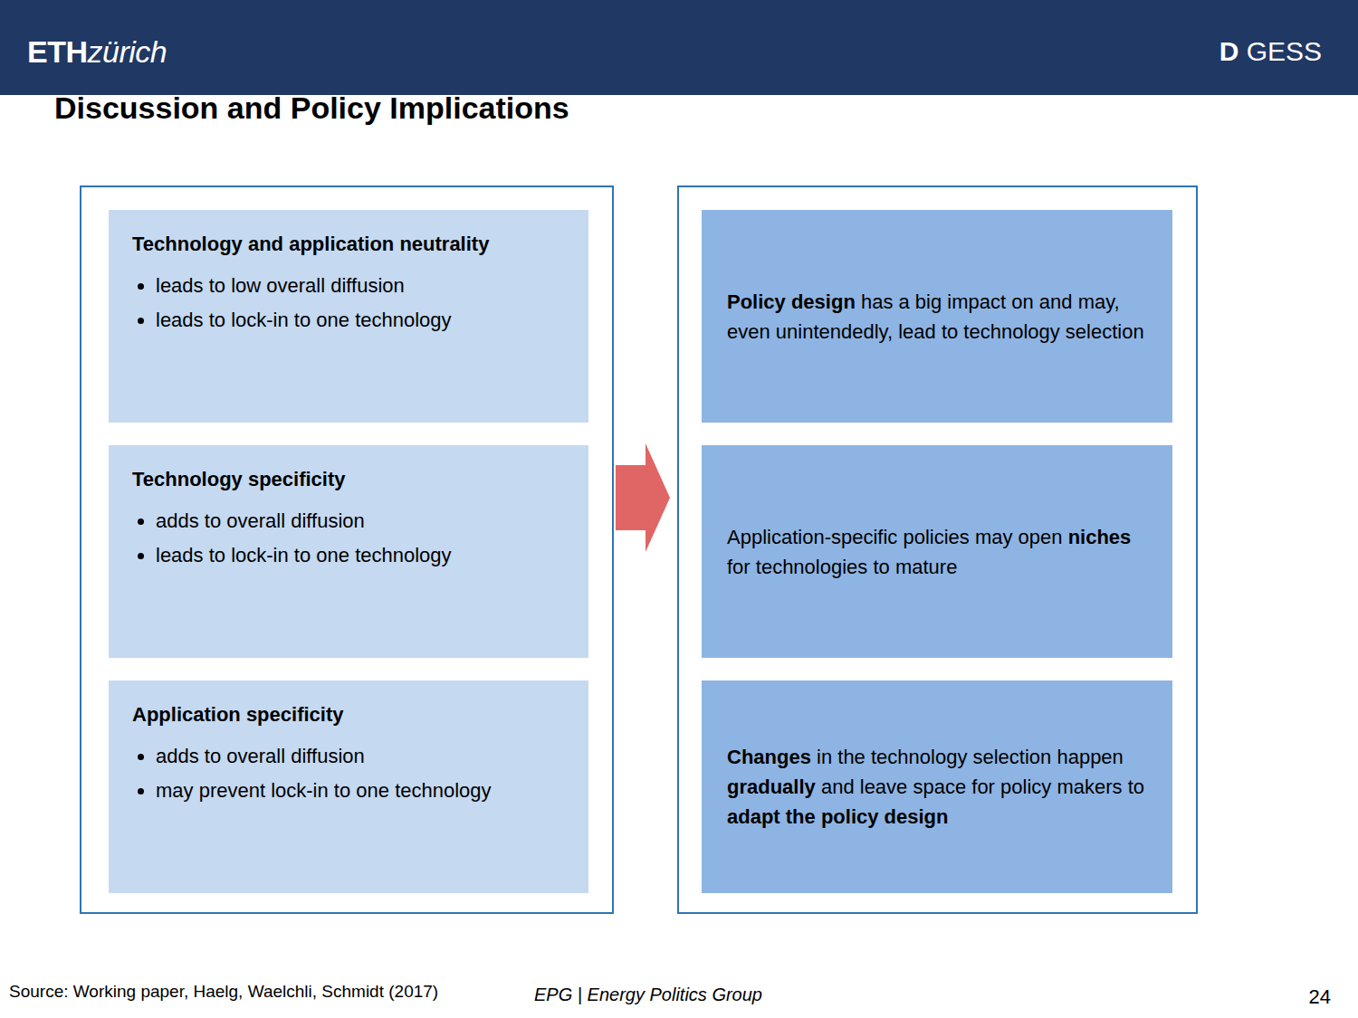ETHzürich
D GESS
Discussion and Policy Implications
Technology and application neutrality
leads to low overall diffusion
leads to lock-in to one technology
Technology specificity
adds to overall diffusion
leads to lock-in to one technology
Application specificity
adds to overall diffusion
may prevent lock-in to one technology
Policy design has a big impact on and may, even unintendedly, lead to technology selection
Application-specific policies may open niches for technologies to mature
Changes in the technology selection happen gradually and leave space for policy makers to adapt the policy design
Source: Working paper, Haelg, Waelchli, Schmidt (2017)
EPG | Energy Politics Group
24